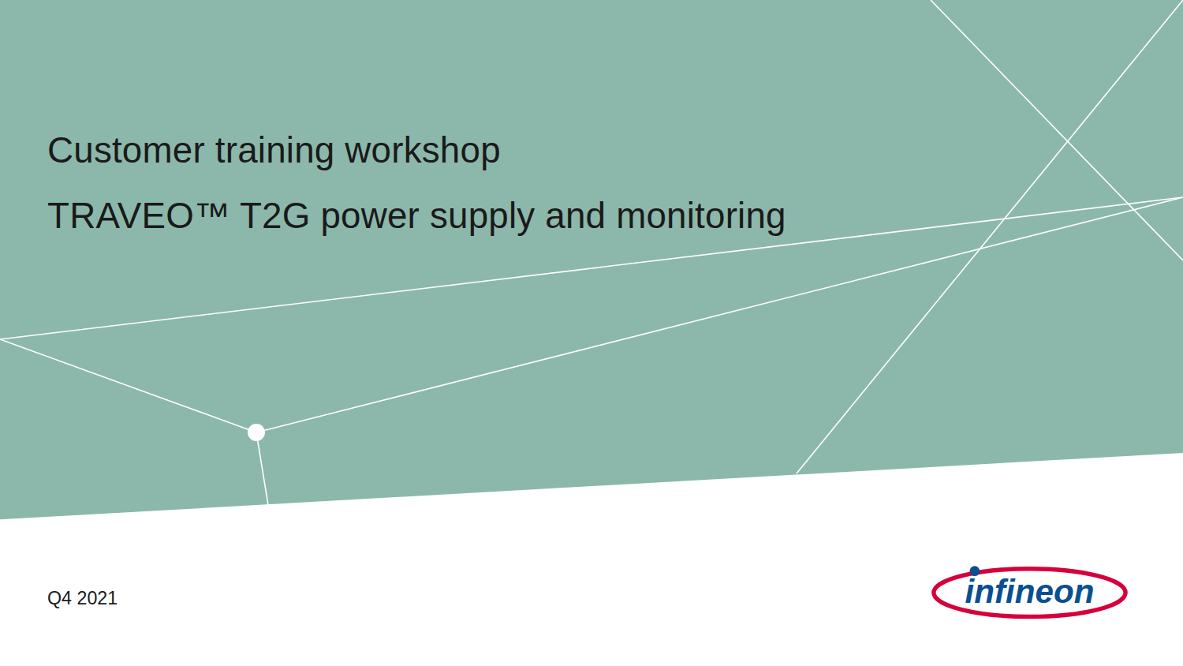Customer training workshop TRAVEO™ T2G power supply and monitoring
Q4 2021
infineon